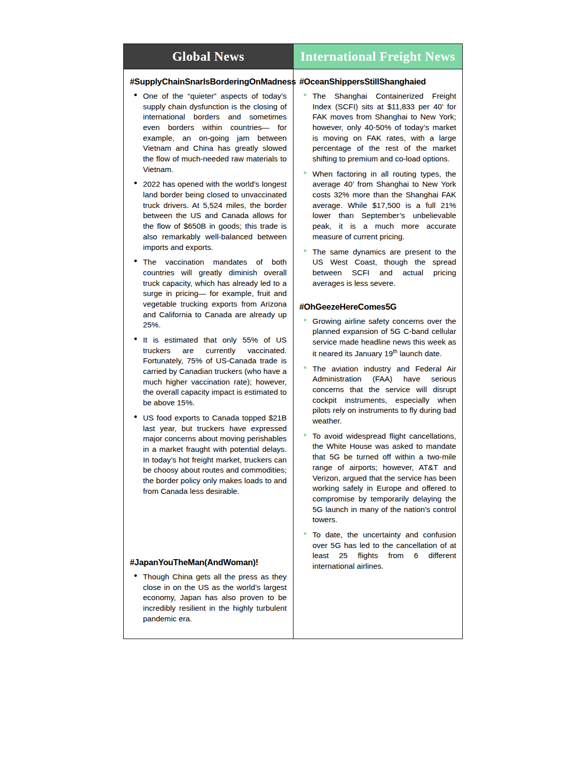| Global News | International Freight News |
| --- | --- |
| #SupplyChainSnarlsBorderingOnMadness One of the “quieter” aspects of today’s supply chain dysfunction is the closing of international borders and sometimes even borders within countries— for example, an on-going jam between Vietnam and China has greatly slowed the flow of much-needed raw materials to Vietnam. 2022 has opened with the world’s longest land border being closed to unvaccinated truck drivers. At 5,524 miles, the border between the US and Canada allows for the flow of $650B in goods; this trade is also remarkably well-balanced between imports and exports. The vaccination mandates of both countries will greatly diminish overall truck capacity, which has already led to a surge in pricing— for example, fruit and vegetable trucking exports from Arizona and California to Canada are already up 25%. It is estimated that only 55% of US truckers are currently vaccinated. Fortunately, 75% of US-Canada trade is carried by Canadian truckers (who have a much higher vaccination rate); however, the overall capacity impact is estimated to be above 15%. US food exports to Canada topped $21B last year, but truckers have expressed major concerns about moving perishables in a market fraught with potential delays. In today’s hot freight market, truckers can be choosy about routes and commodities; the border policy only makes loads to and from Canada less desirable. #JapanYouTheMan(AndWoman)! Though China gets all the press as they close in on the US as the world’s largest economy, Japan has also proven to be incredibly resilient in the highly turbulent pandemic era. | #OceanShippersStillShanghaied The Shanghai Containerized Freight Index (SCFI) sits at $11,833 per 40’ for FAK moves from Shanghai to New York; however, only 40-50% of today’s market is moving on FAK rates, with a large percentage of the rest of the market shifting to premium and co-load options. When factoring in all routing types, the average 40’ from Shanghai to New York costs 32% more than the Shanghai FAK average. While $17,500 is a full 21% lower than September’s unbelievable peak, it is a much more accurate measure of current pricing. The same dynamics are present to the US West Coast, though the spread between SCFI and actual pricing averages is less severe. #OhGeezeHereComes5G Growing airline safety concerns over the planned expansion of 5G C-band cellular service made headline news this week as it neared its January 19 th launch date. The aviation industry and Federal Air Administration (FAA) have serious concerns that the service will disrupt cockpit instruments, especially when pilots rely on instruments to fly during bad weather. To avoid widespread flight cancellations, the White House was asked to mandate that 5G be turned off within a two-mile range of airports; however, AT&T and Verizon, argued that the service has been working safely in Europe and offered to compromise by temporarily delaying the 5G launch in many of the nation’s control towers. To date, the uncertainty and confusion over 5G has led to the cancellation of at least 25 flights from 6 different international airlines. |